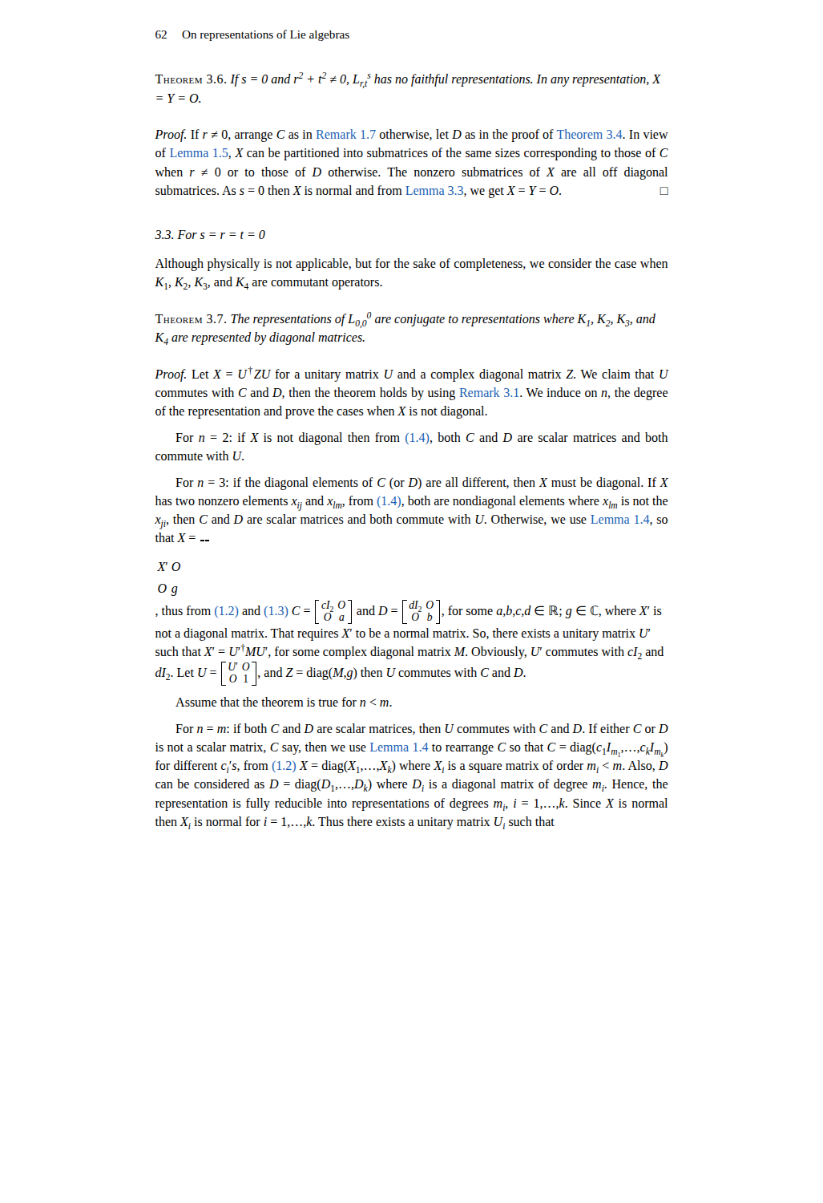62 On representations of Lie algebras
Theorem 3.6. If s = 0 and r2 + t2 ≠ 0, Lr,ts has no faithful representations. In any representation, X = Y = O.
Proof. If r ≠ 0, arrange C as in Remark 1.7 otherwise, let D as in the proof of Theorem 3.4. In view of Lemma 1.5, X can be partitioned into submatrices of the same sizes corresponding to those of C when r ≠ 0 or to those of D otherwise. The nonzero submatrices of X are all off diagonal submatrices. As s = 0 then X is normal and from Lemma 3.3, we get X = Y = O. □
3.3. For s = r = t = 0
Although physically is not applicable, but for the sake of completeness, we consider the case when K1, K2, K3, and K4 are commutant operators.
Theorem 3.7. The representations of L0,00 are conjugate to representations where K1, K2, K3, and K4 are represented by diagonal matrices.
Proof. Let X = U†ZU for a unitary matrix U and a complex diagonal matrix Z. We claim that U commutes with C and D, then the theorem holds by using Remark 3.1. We induce on n, the degree of the representation and prove the cases when X is not diagonal.
For n = 2: if X is not diagonal then from (1.4), both C and D are scalar matrices and both commute with U.
For n = 3: if the diagonal elements of C (or D) are all different, then X must be diagonal. If X has two nonzero elements xij and xlm, from (1.4), both are nondiagonal elements where xlm is not the xji, then C and D are scalar matrices and both commute with U. Otherwise, we use Lemma 1.4, so that X =
| X ′ | O |
| O | g |
, thus from (1.2) and (1.3) C =
| cI 2 | O |
| O | a |
and D =
| dI 2 | O |
| O | b |
, for some a,b,c,d ∈ ℝ; g ∈ ℂ, where X′ is not a diagonal matrix. That requires X′ to be a normal matrix. So, there exists a unitary matrix U′ such that X′ = U′†MU′, for some complex diagonal matrix M. Obviously, U′ commutes with cI2 and dI2. Let U =
| U ′ | O |
| O | 1 |
, and Z = diag(M,g) then U commutes with C and D.
Assume that the theorem is true for n < m.
For n = m: if both C and D are scalar matrices, then U commutes with C and D. If either C or D is not a scalar matrix, C say, then we use Lemma 1.4 to rearrange C so that C = diag(c1Im1,…,ckImk) for different ci′s, from (1.2) X = diag(X1,…,Xk) where Xi is a square matrix of order mi < m. Also, D can be considered as D = diag(D1,…,Dk) where Di is a diagonal matrix of degree mi. Hence, the representation is fully reducible into representations of degrees mi, i = 1,…,k. Since X is normal then Xi is normal for i = 1,…,k. Thus there exists a unitary matrix Ui such that